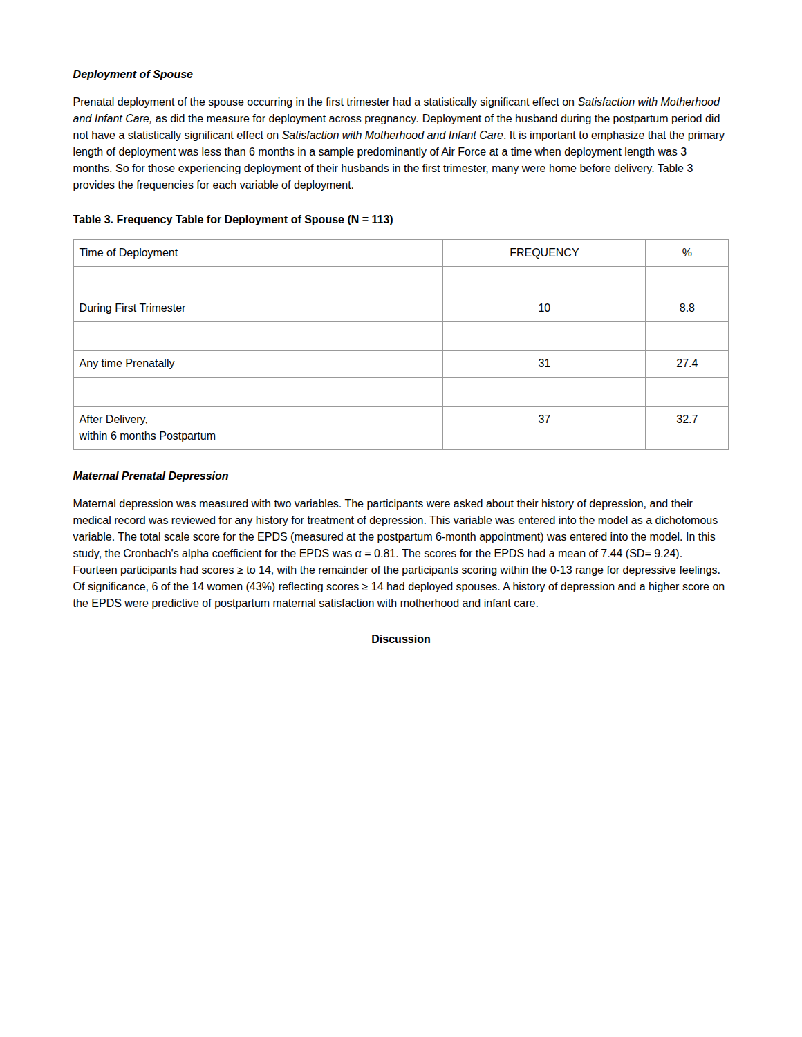Deployment of Spouse
Prenatal deployment of the spouse occurring in the first trimester had a statistically significant effect on Satisfaction with Motherhood and Infant Care, as did the measure for deployment across pregnancy. Deployment of the husband during the postpartum period did not have a statistically significant effect on Satisfaction with Motherhood and Infant Care. It is important to emphasize that the primary length of deployment was less than 6 months in a sample predominantly of Air Force at a time when deployment length was 3 months. So for those experiencing deployment of their husbands in the first trimester, many were home before delivery. Table 3 provides the frequencies for each variable of deployment.
Table 3. Frequency Table for Deployment of Spouse (N = 113)
| Time of Deployment | FREQUENCY | % |
| During First Trimester | 10 | 8.8 |
| Any time Prenatally | 31 | 27.4 |
| After Delivery, within 6 months Postpartum | 37 | 32.7 |
Maternal Prenatal Depression
Maternal depression was measured with two variables. The participants were asked about their history of depression, and their medical record was reviewed for any history for treatment of depression. This variable was entered into the model as a dichotomous variable. The total scale score for the EPDS (measured at the postpartum 6-month appointment) was entered into the model. In this study, the Cronbach's alpha coefficient for the EPDS was α = 0.81. The scores for the EPDS had a mean of 7.44 (SD= 9.24). Fourteen participants had scores ≥ to 14, with the remainder of the participants scoring within the 0-13 range for depressive feelings. Of significance, 6 of the 14 women (43%) reflecting scores ≥ 14 had deployed spouses. A history of depression and a higher score on the EPDS were predictive of postpartum maternal satisfaction with motherhood and infant care.
Discussion